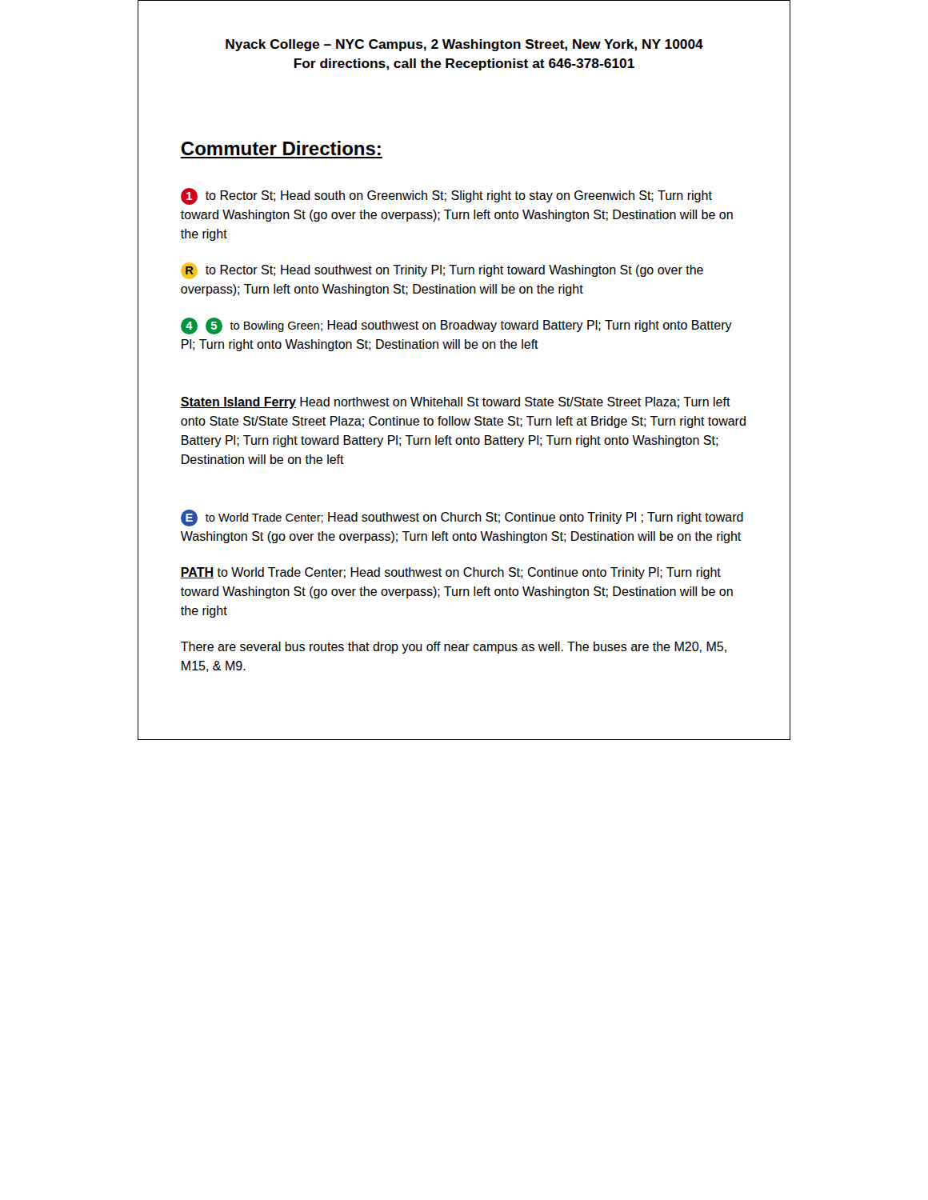Nyack College – NYC Campus, 2 Washington Street, New York, NY 10004
For directions, call the Receptionist at 646-378-6101
Commuter Directions:
1 to Rector St; Head south on Greenwich St; Slight right to stay on Greenwich St; Turn right toward Washington St (go over the overpass); Turn left onto Washington St; Destination will be on the right
R to Rector St; Head southwest on Trinity Pl; Turn right toward Washington St (go over the overpass); Turn left onto Washington St; Destination will be on the right
4 5 to Bowling Green; Head southwest on Broadway toward Battery Pl; Turn right onto Battery Pl; Turn right onto Washington St; Destination will be on the left
Staten Island Ferry Head northwest on Whitehall St toward State St/State Street Plaza; Turn left onto State St/State Street Plaza; Continue to follow State St; Turn left at Bridge St; Turn right toward Battery Pl; Turn right toward Battery Pl; Turn left onto Battery Pl; Turn right onto Washington St; Destination will be on the left
E to World Trade Center; Head southwest on Church St; Continue onto Trinity Pl ; Turn right toward Washington St (go over the overpass); Turn left onto Washington St; Destination will be on the right
PATH to World Trade Center; Head southwest on Church St; Continue onto Trinity Pl; Turn right toward Washington St (go over the overpass); Turn left onto Washington St; Destination will be on the right
There are several bus routes that drop you off near campus as well. The buses are the M20, M5, M15, & M9.